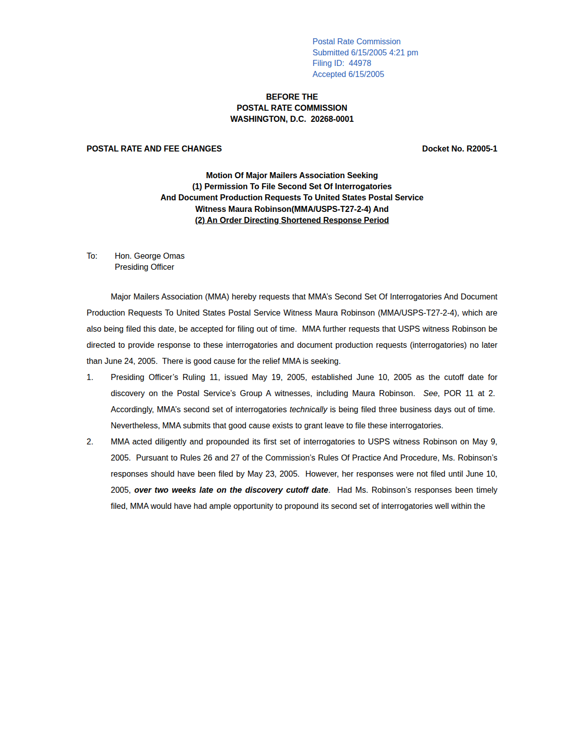Postal Rate Commission
Submitted 6/15/2005 4:21 pm
Filing ID: 44978
Accepted 6/15/2005
BEFORE THE
POSTAL RATE COMMISSION
WASHINGTON, D.C. 20268-0001
POSTAL RATE AND FEE CHANGES Docket No. R2005-1
Motion Of Major Mailers Association Seeking
(1) Permission To File Second Set Of Interrogatories
And Document Production Requests To United States Postal Service
Witness Maura Robinson(MMA/USPS-T27-2-4) And
(2) An Order Directing Shortened Response Period
To: Hon. George Omas
Presiding Officer
Major Mailers Association (MMA) hereby requests that MMA’s Second Set Of Interrogatories And Document Production Requests To United States Postal Service Witness Maura Robinson (MMA/USPS-T27-2-4), which are also being filed this date, be accepted for filing out of time. MMA further requests that USPS witness Robinson be directed to provide response to these interrogatories and document production requests (interrogatories) no later than June 24, 2005. There is good cause for the relief MMA is seeking.
1. Presiding Officer’s Ruling 11, issued May 19, 2005, established June 10, 2005 as the cutoff date for discovery on the Postal Service’s Group A witnesses, including Maura Robinson. See, POR 11 at 2. Accordingly, MMA’s second set of interrogatories technically is being filed three business days out of time. Nevertheless, MMA submits that good cause exists to grant leave to file these interrogatories.
2. MMA acted diligently and propounded its first set of interrogatories to USPS witness Robinson on May 9, 2005. Pursuant to Rules 26 and 27 of the Commission’s Rules Of Practice And Procedure, Ms. Robinson’s responses should have been filed by May 23, 2005. However, her responses were not filed until June 10, 2005, over two weeks late on the discovery cutoff date. Had Ms. Robinson’s responses been timely filed, MMA would have had ample opportunity to propound its second set of interrogatories well within the